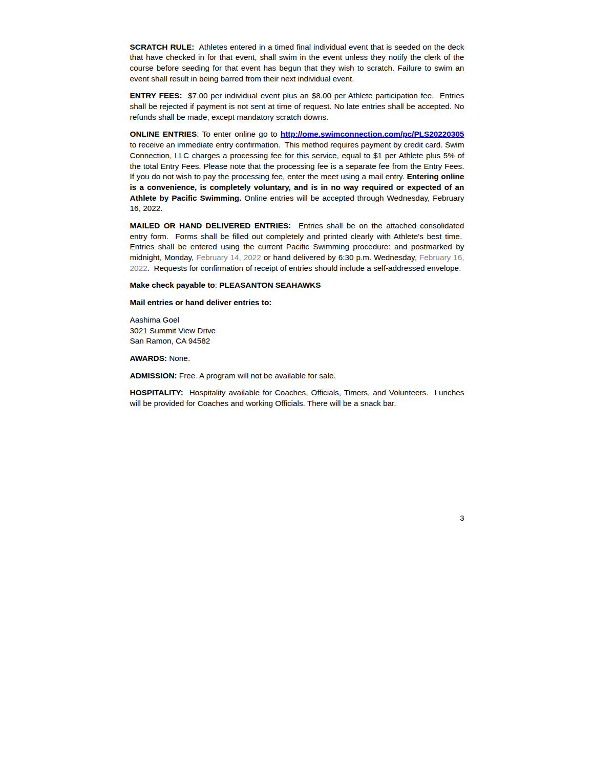SCRATCH RULE: Athletes entered in a timed final individual event that is seeded on the deck that have checked in for that event, shall swim in the event unless they notify the clerk of the course before seeding for that event has begun that they wish to scratch. Failure to swim an event shall result in being barred from their next individual event.
ENTRY FEES: $7.00 per individual event plus an $8.00 per Athlete participation fee. Entries shall be rejected if payment is not sent at time of request. No late entries shall be accepted. No refunds shall be made, except mandatory scratch downs.
ONLINE ENTRIES: To enter online go to http://ome.swimconnection.com/pc/PLS20220305 to receive an immediate entry confirmation. This method requires payment by credit card. Swim Connection, LLC charges a processing fee for this service, equal to $1 per Athlete plus 5% of the total Entry Fees. Please note that the processing fee is a separate fee from the Entry Fees. If you do not wish to pay the processing fee, enter the meet using a mail entry. Entering online is a convenience, is completely voluntary, and is in no way required or expected of an Athlete by Pacific Swimming. Online entries will be accepted through Wednesday, February 16, 2022.
MAILED OR HAND DELIVERED ENTRIES: Entries shall be on the attached consolidated entry form. Forms shall be filled out completely and printed clearly with Athlete's best time. Entries shall be entered using the current Pacific Swimming procedure: and postmarked by midnight, Monday, February 14, 2022 or hand delivered by 6:30 p.m. Wednesday, February 16, 2022. Requests for confirmation of receipt of entries should include a self-addressed envelope.
Make check payable to: PLEASANTON SEAHAWKS
Mail entries or hand deliver entries to:
Aashima Goel 3021 Summit View Drive San Ramon, CA 94582
AWARDS: None.
ADMISSION: Free. A program will not be available for sale.
HOSPITALITY: Hospitality available for Coaches, Officials, Timers, and Volunteers. Lunches will be provided for Coaches and working Officials. There will be a snack bar.
3